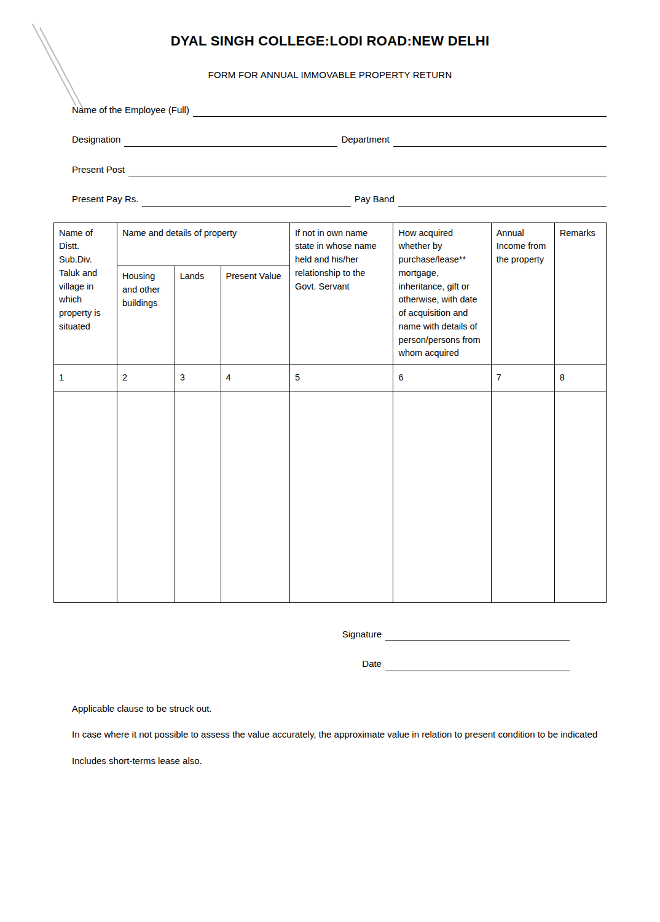DYAL SINGH COLLEGE:LODI ROAD:NEW DELHI
FORM FOR ANNUAL IMMOVABLE PROPERTY RETURN
Name of the Employee (Full)
Designation Department
Present Post
Present Pay Rs. Pay Band
| Name of Distt. Sub.Div. Taluk and village in which property is situated | Name and details of property | If not in own name state in whose name held and his/her relationship to the Govt. Servant | How acquired whether by purchase/lease** mortgage, inheritance, gift or otherwise, with date of acquisition and name with details of person/persons from whom acquired | Annual Income from the property | Remarks |
| --- | --- | --- | --- | --- | --- |
| Housing and other buildings | Lands | Present Value |
| 1 | 2 | 3 | 4 | 5 | 6 | 7 | 8 |
Signature
Date
Applicable clause to be struck out.
In case where it not possible to assess the value accurately, the approximate value in relation to present condition to be indicated
Includes short-terms lease also.